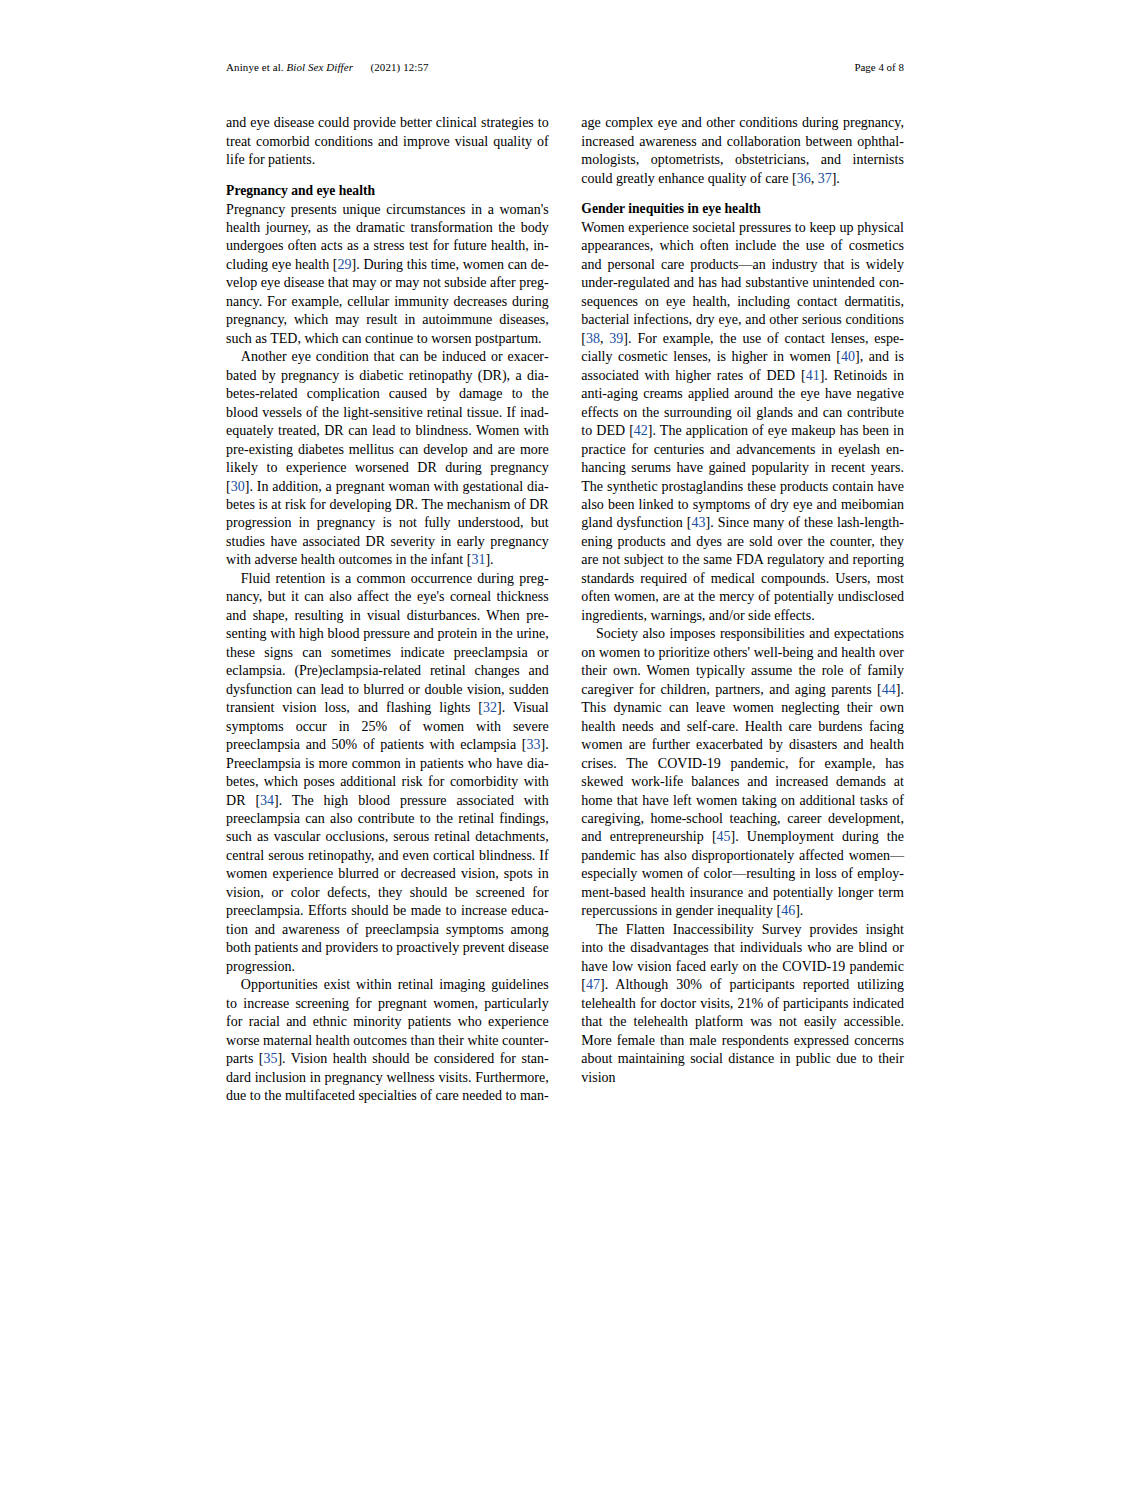Aninye et al. Biol Sex Differ(2021) 12:57
Page 4 of 8
and eye disease could provide better clinical strategies to treat comorbid conditions and improve visual quality of life for patients.
Pregnancy and eye health
Pregnancy presents unique circumstances in a woman's health journey, as the dramatic transformation the body undergoes often acts as a stress test for future health, including eye health [29]. During this time, women can develop eye disease that may or may not subside after pregnancy. For example, cellular immunity decreases during pregnancy, which may result in autoimmune diseases, such as TED, which can continue to worsen postpartum.
Another eye condition that can be induced or exacerbated by pregnancy is diabetic retinopathy (DR), a diabetes-related complication caused by damage to the blood vessels of the light-sensitive retinal tissue. If inadequately treated, DR can lead to blindness. Women with pre-existing diabetes mellitus can develop and are more likely to experience worsened DR during pregnancy [30]. In addition, a pregnant woman with gestational diabetes is at risk for developing DR. The mechanism of DR progression in pregnancy is not fully understood, but studies have associated DR severity in early pregnancy with adverse health outcomes in the infant [31].
Fluid retention is a common occurrence during pregnancy, but it can also affect the eye's corneal thickness and shape, resulting in visual disturbances. When presenting with high blood pressure and protein in the urine, these signs can sometimes indicate preeclampsia or eclampsia. (Pre)eclampsia-related retinal changes and dysfunction can lead to blurred or double vision, sudden transient vision loss, and flashing lights [32]. Visual symptoms occur in 25% of women with severe preeclampsia and 50% of patients with eclampsia [33]. Preeclampsia is more common in patients who have diabetes, which poses additional risk for comorbidity with DR [34]. The high blood pressure associated with preeclampsia can also contribute to the retinal findings, such as vascular occlusions, serous retinal detachments, central serous retinopathy, and even cortical blindness. If women experience blurred or decreased vision, spots in vision, or color defects, they should be screened for preeclampsia. Efforts should be made to increase education and awareness of preeclampsia symptoms among both patients and providers to proactively prevent disease progression.
Opportunities exist within retinal imaging guidelines to increase screening for pregnant women, particularly for racial and ethnic minority patients who experience worse maternal health outcomes than their white counterparts [35]. Vision health should be considered for standard inclusion in pregnancy wellness visits. Furthermore, due to the multifaceted specialties of care needed to manage complex eye and other conditions during pregnancy, increased awareness and collaboration between ophthalmologists, optometrists, obstetricians, and internists could greatly enhance quality of care [36, 37].
Gender inequities in eye health
Women experience societal pressures to keep up physical appearances, which often include the use of cosmetics and personal care products—an industry that is widely under-regulated and has had substantive unintended consequences on eye health, including contact dermatitis, bacterial infections, dry eye, and other serious conditions [38, 39]. For example, the use of contact lenses, especially cosmetic lenses, is higher in women [40], and is associated with higher rates of DED [41]. Retinoids in anti-aging creams applied around the eye have negative effects on the surrounding oil glands and can contribute to DED [42]. The application of eye makeup has been in practice for centuries and advancements in eyelash enhancing serums have gained popularity in recent years. The synthetic prostaglandins these products contain have also been linked to symptoms of dry eye and meibomian gland dysfunction [43]. Since many of these lash-lengthening products and dyes are sold over the counter, they are not subject to the same FDA regulatory and reporting standards required of medical compounds. Users, most often women, are at the mercy of potentially undisclosed ingredients, warnings, and/or side effects.
Society also imposes responsibilities and expectations on women to prioritize others' well-being and health over their own. Women typically assume the role of family caregiver for children, partners, and aging parents [44]. This dynamic can leave women neglecting their own health needs and self-care. Health care burdens facing women are further exacerbated by disasters and health crises. The COVID-19 pandemic, for example, has skewed work-life balances and increased demands at home that have left women taking on additional tasks of caregiving, home-school teaching, career development, and entrepreneurship [45]. Unemployment during the pandemic has also disproportionately affected women—especially women of color—resulting in loss of employment-based health insurance and potentially longer term repercussions in gender inequality [46].
The Flatten Inaccessibility Survey provides insight into the disadvantages that individuals who are blind or have low vision faced early on the COVID-19 pandemic [47]. Although 30% of participants reported utilizing telehealth for doctor visits, 21% of participants indicated that the telehealth platform was not easily accessible. More female than male respondents expressed concerns about maintaining social distance in public due to their vision